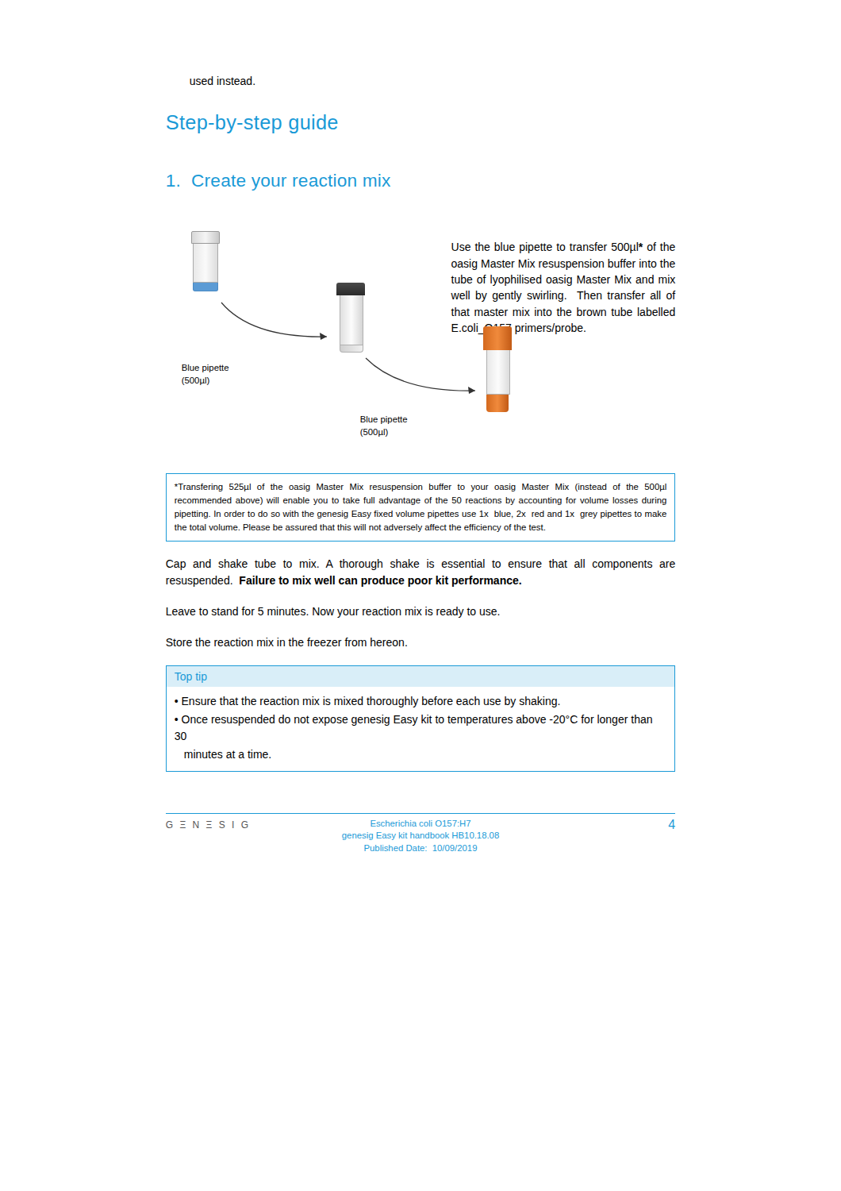used instead.
Step-by-step guide
1. Create your reaction mix
Blue pipette
(500µl)
Blue pipette
(500µl)
Use the blue pipette to transfer 500µl* of the oasig Master Mix resuspension buffer into the tube of lyophilised oasig Master Mix and mix well by gently swirling. Then transfer all of that master mix into the brown tube labelled E.coli_O157 primers/probe.
*Transfering 525µl of the oasig Master Mix resuspension buffer to your oasig Master Mix (instead of the 500µl recommended above) will enable you to take full advantage of the 50 reactions by accounting for volume losses during pipetting. In order to do so with the genesig Easy fixed volume pipettes use 1x blue, 2x red and 1x grey pipettes to make the total volume. Please be assured that this will not adversely affect the efficiency of the test.
Cap and shake tube to mix. A thorough shake is essential to ensure that all components are resuspended. Failure to mix well can produce poor kit performance.
Leave to stand for 5 minutes. Now your reaction mix is ready to use.
Store the reaction mix in the freezer from hereon.
Top tip
• Ensure that the reaction mix is mixed thoroughly before each use by shaking.
• Once resuspended do not expose genesig Easy kit to temperatures above -20°C for longer than 30
minutes at a time.
G Ξ N Ξ S I G
Escherichia coli O157:H7
genesig Easy kit handbook HB10.18.08
Published Date: 10/09/2019
4